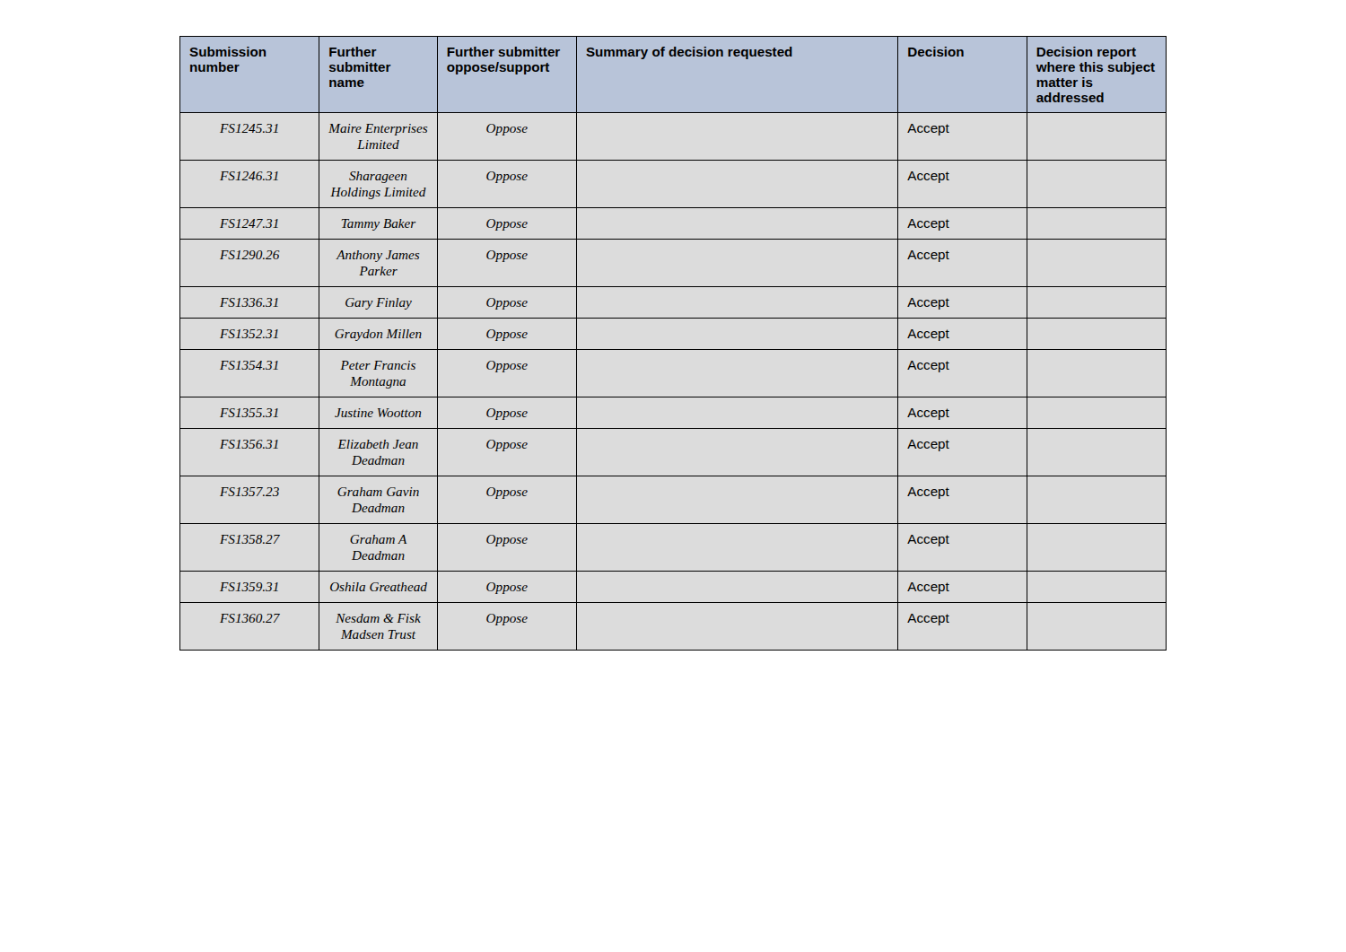| Submission number | Further submitter name | Further submitter oppose/support | Summary of decision requested | Decision | Decision report where this subject matter is addressed |
| --- | --- | --- | --- | --- | --- |
| FS1245.31 | Maire Enterprises Limited | Oppose | | Accept | |
| FS1246.31 | Sharageen Holdings Limited | Oppose | | Accept | |
| FS1247.31 | Tammy Baker | Oppose | | Accept | |
| FS1290.26 | Anthony James Parker | Oppose | | Accept | |
| FS1336.31 | Gary Finlay | Oppose | | Accept | |
| FS1352.31 | Graydon Millen | Oppose | | Accept | |
| FS1354.31 | Peter Francis Montagna | Oppose | | Accept | |
| FS1355.31 | Justine Wootton | Oppose | | Accept | |
| FS1356.31 | Elizabeth Jean Deadman | Oppose | | Accept | |
| FS1357.23 | Graham Gavin Deadman | Oppose | | Accept | |
| FS1358.27 | Graham A Deadman | Oppose | | Accept | |
| FS1359.31 | Oshila Greathead | Oppose | | Accept | |
| FS1360.27 | Nesdam & Fisk Madsen Trust | Oppose | | Accept | |